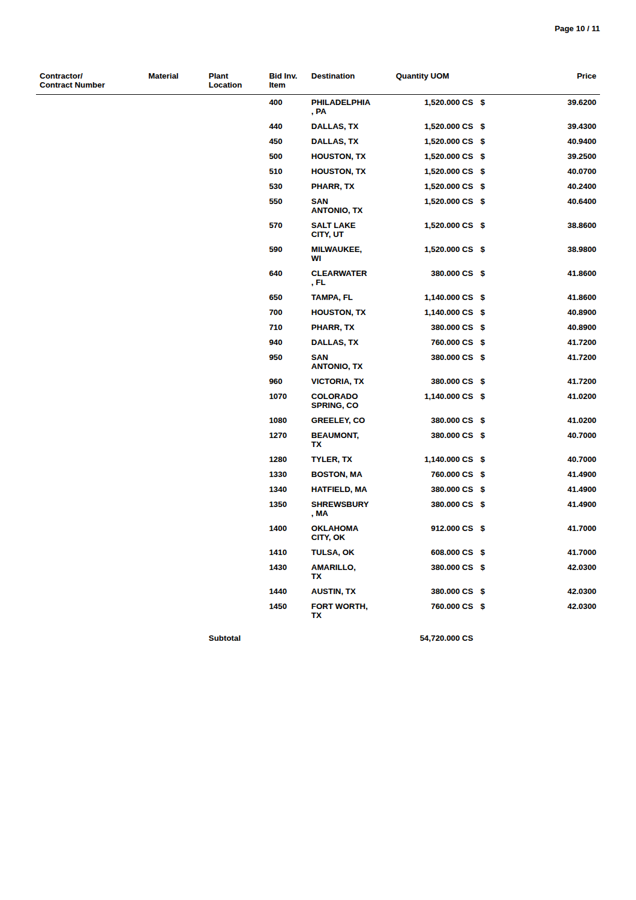Page 10 / 11
| Contractor/ Contract Number | Material | Plant Location | Bid Inv. Item | Destination | Quantity UOM | Price |
| --- | --- | --- | --- | --- | --- | --- |
| | | | 400 | PHILADELPHIA , PA | 1,520.000 CS | $ | 39.6200 |
| | | | 440 | DALLAS, TX | 1,520.000 CS | $ | 39.4300 |
| | | | 450 | DALLAS, TX | 1,520.000 CS | $ | 40.9400 |
| | | | 500 | HOUSTON, TX | 1,520.000 CS | $ | 39.2500 |
| | | | 510 | HOUSTON, TX | 1,520.000 CS | $ | 40.0700 |
| | | | 530 | PHARR, TX | 1,520.000 CS | $ | 40.2400 |
| | | | 550 | SAN ANTONIO, TX | 1,520.000 CS | $ | 40.6400 |
| | | | 570 | SALT LAKE CITY, UT | 1,520.000 CS | $ | 38.8600 |
| | | | 590 | MILWAUKEE, WI | 1,520.000 CS | $ | 38.9800 |
| | | | 640 | CLEARWATER , FL | 380.000 CS | $ | 41.8600 |
| | | | 650 | TAMPA, FL | 1,140.000 CS | $ | 41.8600 |
| | | | 700 | HOUSTON, TX | 1,140.000 CS | $ | 40.8900 |
| | | | 710 | PHARR, TX | 380.000 CS | $ | 40.8900 |
| | | | 940 | DALLAS, TX | 760.000 CS | $ | 41.7200 |
| | | | 950 | SAN ANTONIO, TX | 380.000 CS | $ | 41.7200 |
| | | | 960 | VICTORIA, TX | 380.000 CS | $ | 41.7200 |
| | | | 1070 | COLORADO SPRING, CO | 1,140.000 CS | $ | 41.0200 |
| | | | 1080 | GREELEY, CO | 380.000 CS | $ | 41.0200 |
| | | | 1270 | BEAUMONT, TX | 380.000 CS | $ | 40.7000 |
| | | | 1280 | TYLER, TX | 1,140.000 CS | $ | 40.7000 |
| | | | 1330 | BOSTON, MA | 760.000 CS | $ | 41.4900 |
| | | | 1340 | HATFIELD, MA | 380.000 CS | $ | 41.4900 |
| | | | 1350 | SHREWSBURY , MA | 380.000 CS | $ | 41.4900 |
| | | | 1400 | OKLAHOMA CITY, OK | 912.000 CS | $ | 41.7000 |
| | | | 1410 | TULSA, OK | 608.000 CS | $ | 41.7000 |
| | | | 1430 | AMARILLO, TX | 380.000 CS | $ | 42.0300 |
| | | | 1440 | AUSTIN, TX | 380.000 CS | $ | 42.0300 |
| | | | 1450 | FORT WORTH, TX | 760.000 CS | $ | 42.0300 |
| | | Subtotal | | | 54,720.000 CS | | |